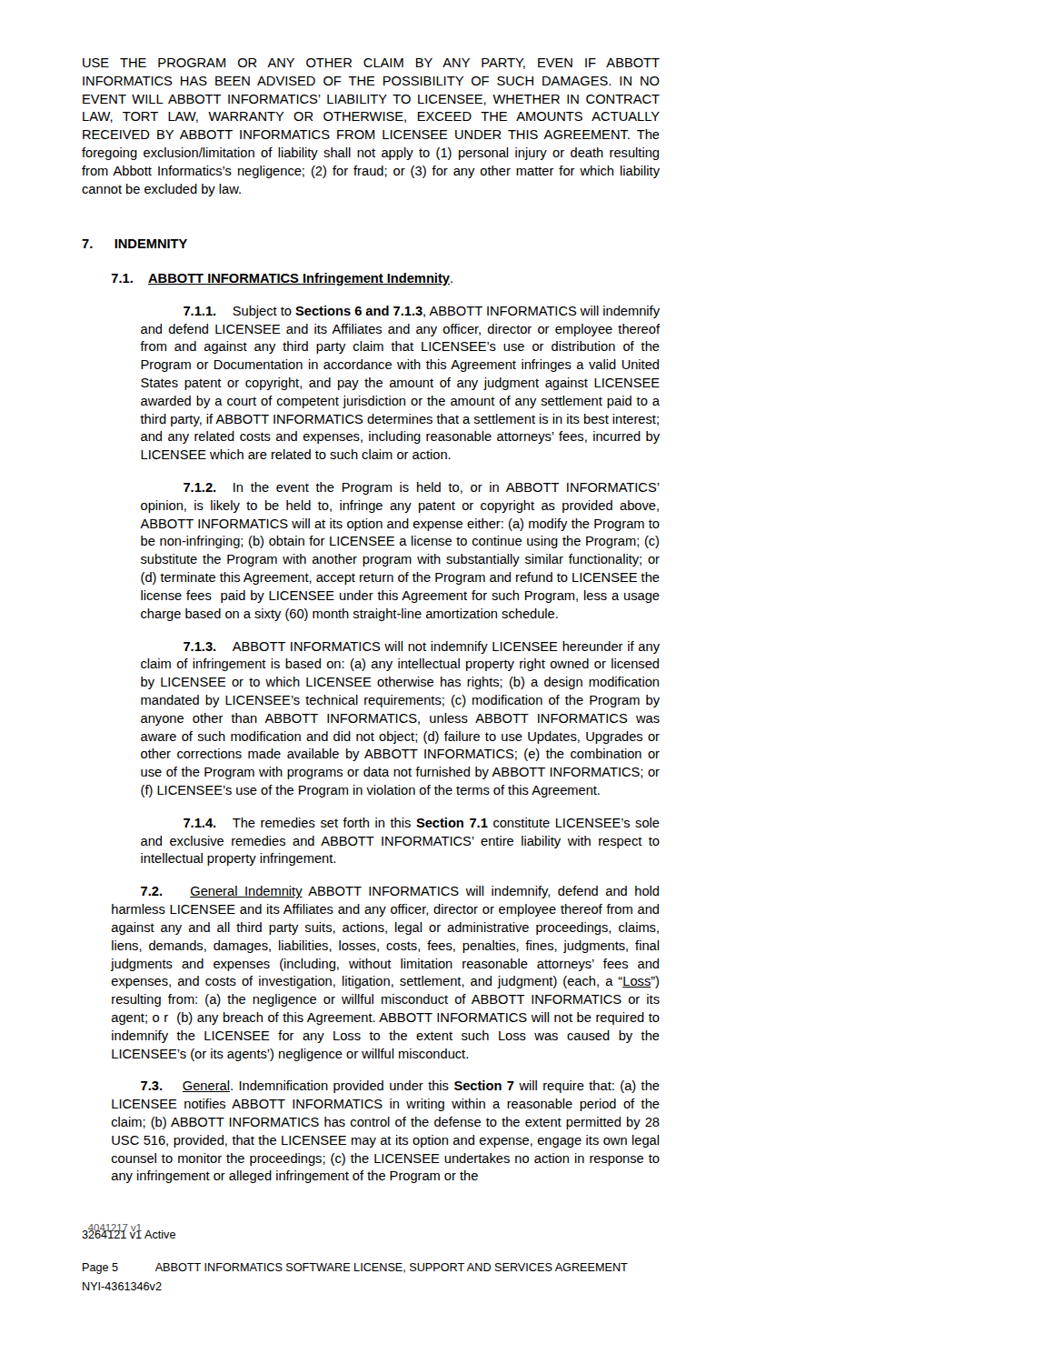Use the program or any other claim by any party, even if Abbott Informatics has been advised of the possibility of such damages. In no event will Abbott Informatics’ liability to Licensee, whether in contract law, tort law, warranty or otherwise, exceed the amounts actually received by Abbott Informatics from Licensee under this Agreement. The foregoing exclusion/limitation of liability shall not apply to (1) personal injury or death resulting from Abbott Informatics’s negligence; (2) for fraud; or (3) for any other matter for which liability cannot be excluded by law.
7. INDEMNITY
7.1. ABBOTT INFORMATICS Infringement Indemnity.
7.1.1. Subject to Sections 6 and 7.1.3, ABBOTT INFORMATICS will indemnify and defend LICENSEE and its Affiliates and any officer, director or employee thereof from and against any third party claim that LICENSEE’s use or distribution of the Program or Documentation in accordance with this Agreement infringes a valid United States patent or copyright, and pay the amount of any judgment against LICENSEE awarded by a court of competent jurisdiction or the amount of any settlement paid to a third party, if ABBOTT INFORMATICS determines that a settlement is in its best interest; and any related costs and expenses, including reasonable attorneys’ fees, incurred by LICENSEE which are related to such claim or action.
7.1.2. In the event the Program is held to, or in ABBOTT INFORMATICS’ opinion, is likely to be held to, infringe any patent or copyright as provided above, ABBOTT INFORMATICS will at its option and expense either: (a) modify the Program to be non-infringing; (b) obtain for LICENSEE a license to continue using the Program; (c) substitute the Program with another program with substantially similar functionality; or (d) terminate this Agreement, accept return of the Program and refund to LICENSEE the license fees paid by LICENSEE under this Agreement for such Program, less a usage charge based on a sixty (60) month straight-line amortization schedule.
7.1.3. ABBOTT INFORMATICS will not indemnify LICENSEE hereunder if any claim of infringement is based on: (a) any intellectual property right owned or licensed by LICENSEE or to which LICENSEE otherwise has rights; (b) a design modification mandated by LICENSEE’s technical requirements; (c) modification of the Program by anyone other than ABBOTT INFORMATICS, unless ABBOTT INFORMATICS was aware of such modification and did not object; (d) failure to use Updates, Upgrades or other corrections made available by ABBOTT INFORMATICS; (e) the combination or use of the Program with programs or data not furnished by ABBOTT INFORMATICS; or (f) LICENSEE’s use of the Program in violation of the terms of this Agreement.
7.1.4. The remedies set forth in this Section 7.1 constitute LICENSEE’s sole and exclusive remedies and ABBOTT INFORMATICS’ entire liability with respect to intellectual property infringement.
7.2. General Indemnity ABBOTT INFORMATICS will indemnify, defend and hold harmless LICENSEE and its Affiliates and any officer, director or employee thereof from and against any and all third party suits, actions, legal or administrative proceedings, claims, liens, demands, damages, liabilities, losses, costs, fees, penalties, fines, judgments, final judgments and expenses (including, without limitation reasonable attorneys’ fees and expenses, and costs of investigation, litigation, settlement, and judgment) (each, a “Loss”) resulting from: (a) the negligence or willful misconduct of ABBOTT INFORMATICS or its agent; o r (b) any breach of this Agreement. ABBOTT INFORMATICS will not be required to indemnify the LICENSEE for any Loss to the extent such Loss was caused by the LICENSEE’s (or its agents’) negligence or willful misconduct.
7.3. General. Indemnification provided under this Section 7 will require that: (a) the LICENSEE notifies ABBOTT INFORMATICS in writing within a reasonable period of the claim; (b) ABBOTT INFORMATICS has control of the defense to the extent permitted by 28 USC 516, provided, that the LICENSEE may at its option and expense, engage its own legal counsel to monitor the proceedings; (c) the LICENSEE undertakes no action in response to any infringement or alleged infringement of the Program or the
4041217 v1 3264121 v1 Active
Page 5 ABBOTT INFORMATICS SOFTWARE LICENSE, SUPPORT AND SERVICES AGREEMENT
NYI-4361346v2